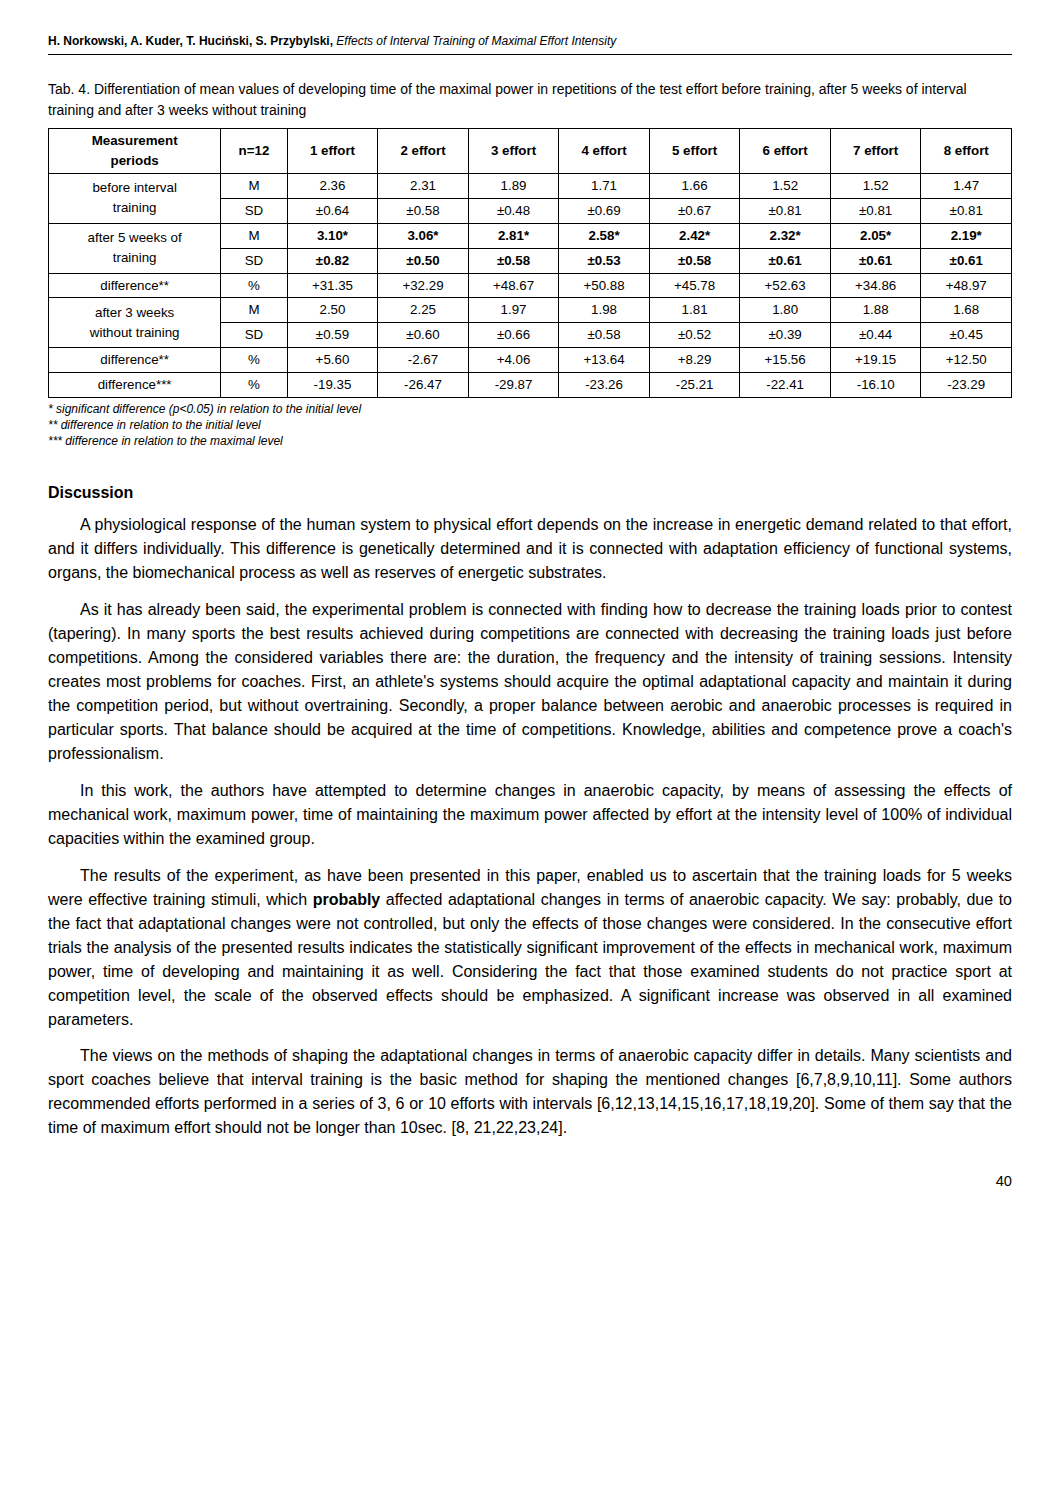H. Norkowski, A. Kuder, T. Huciński, S. Przybylski, Effects of Interval Training of Maximal Effort Intensity
Tab. 4. Differentiation of mean values of developing time of the maximal power in repetitions of the test effort before training, after 5 weeks of interval training and after 3 weeks without training
| Measurement periods | n=12 | 1 effort | 2 effort | 3 effort | 4 effort | 5 effort | 6 effort | 7 effort | 8 effort |
| --- | --- | --- | --- | --- | --- | --- | --- | --- | --- |
| before interval training | M | 2.36 | 2.31 | 1.89 | 1.71 | 1.66 | 1.52 | 1.52 | 1.47 |
| SD | ±0.64 | ±0.58 | ±0.48 | ±0.69 | ±0.67 | ±0.81 | ±0.81 | ±0.81 |
| after 5 weeks of training | M | 3.10* | 3.06* | 2.81* | 2.58* | 2.42* | 2.32* | 2.05* | 2.19* |
| SD | ±0.82 | ±0.50 | ±0.58 | ±0.53 | ±0.58 | ±0.61 | ±0.61 | ±0.61 |
| difference** | % | +31.35 | +32.29 | +48.67 | +50.88 | +45.78 | +52.63 | +34.86 | +48.97 |
| after 3 weeks without training | M | 2.50 | 2.25 | 1.97 | 1.98 | 1.81 | 1.80 | 1.88 | 1.68 |
| SD | ±0.59 | ±0.60 | ±0.66 | ±0.58 | ±0.52 | ±0.39 | ±0.44 | ±0.45 |
| difference** | % | +5.60 | -2.67 | +4.06 | +13.64 | +8.29 | +15.56 | +19.15 | +12.50 |
| difference*** | % | -19.35 | -26.47 | -29.87 | -23.26 | -25.21 | -22.41 | -16.10 | -23.29 |
* significant difference (p<0.05) in relation to the initial level
** difference in relation to the initial level
*** difference in relation to the maximal level
Discussion
A physiological response of the human system to physical effort depends on the increase in energetic demand related to that effort, and it differs individually. This difference is genetically determined and it is connected with adaptation efficiency of functional systems, organs, the biomechanical process as well as reserves of energetic substrates.
As it has already been said, the experimental problem is connected with finding how to decrease the training loads prior to contest (tapering). In many sports the best results achieved during competitions are connected with decreasing the training loads just before competitions. Among the considered variables there are: the duration, the frequency and the intensity of training sessions. Intensity creates most problems for coaches. First, an athlete's systems should acquire the optimal adaptational capacity and maintain it during the competition period, but without overtraining. Secondly, a proper balance between aerobic and anaerobic processes is required in particular sports. That balance should be acquired at the time of competitions. Knowledge, abilities and competence prove a coach's professionalism.
In this work, the authors have attempted to determine changes in anaerobic capacity, by means of assessing the effects of mechanical work, maximum power, time of maintaining the maximum power affected by effort at the intensity level of 100% of individual capacities within the examined group.
The results of the experiment, as have been presented in this paper, enabled us to ascertain that the training loads for 5 weeks were effective training stimuli, which probably affected adaptational changes in terms of anaerobic capacity. We say: probably, due to the fact that adaptational changes were not controlled, but only the effects of those changes were considered. In the consecutive effort trials the analysis of the presented results indicates the statistically significant improvement of the effects in mechanical work, maximum power, time of developing and maintaining it as well. Considering the fact that those examined students do not practice sport at competition level, the scale of the observed effects should be emphasized. A significant increase was observed in all examined parameters.
The views on the methods of shaping the adaptational changes in terms of anaerobic capacity differ in details. Many scientists and sport coaches believe that interval training is the basic method for shaping the mentioned changes [6,7,8,9,10,11]. Some authors recommended efforts performed in a series of 3, 6 or 10 efforts with intervals [6,12,13,14,15,16,17,18,19,20]. Some of them say that the time of maximum effort should not be longer than 10sec. [8, 21,22,23,24].
40